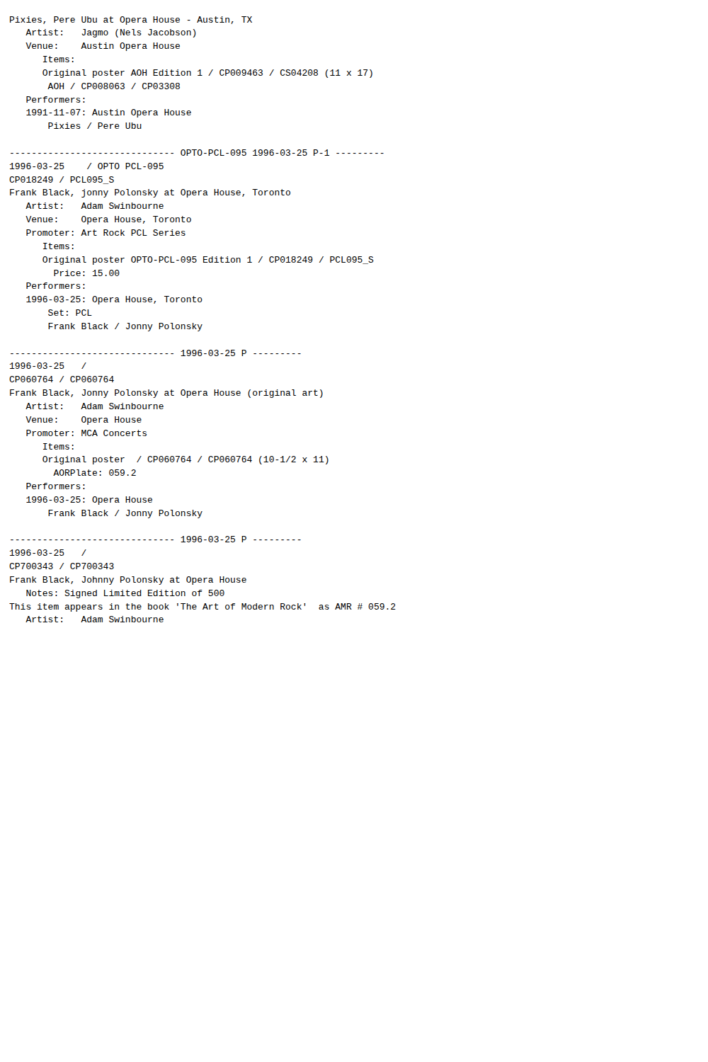Pixies, Pere Ubu at Opera House - Austin, TX
   Artist:   Jagmo (Nels Jacobson)
   Venue:    Austin Opera House
      Items:
      Original poster AOH Edition 1 / CP009463 / CS04208 (11 x 17)
       AOH / CP008063 / CP03308
   Performers:
   1991-11-07: Austin Opera House
       Pixies / Pere Ubu

------------------------------ OPTO-PCL-095 1996-03-25 P-1 ---------
1996-03-25    / OPTO PCL-095
CP018249 / PCL095_S
Frank Black, jonny Polonsky at Opera House, Toronto
   Artist:   Adam Swinbourne
   Venue:    Opera House, Toronto
   Promoter: Art Rock PCL Series
      Items:
      Original poster OPTO-PCL-095 Edition 1 / CP018249 / PCL095_S
        Price: 15.00
   Performers:
   1996-03-25: Opera House, Toronto
       Set: PCL
       Frank Black / Jonny Polonsky

------------------------------ 1996-03-25 P ---------
1996-03-25   / 
CP060764 / CP060764
Frank Black, Jonny Polonsky at Opera House (original art)
   Artist:   Adam Swinbourne
   Venue:    Opera House
   Promoter: MCA Concerts
      Items:
      Original poster  / CP060764 / CP060764 (10-1/2 x 11)
        AORPlate: 059.2
   Performers:
   1996-03-25: Opera House
       Frank Black / Jonny Polonsky

------------------------------ 1996-03-25 P ---------
1996-03-25   / 
CP700343 / CP700343
Frank Black, Johnny Polonsky at Opera House
   Notes: Signed Limited Edition of 500
This item appears in the book 'The Art of Modern Rock'  as AMR # 059.2
   Artist:   Adam Swinbourne